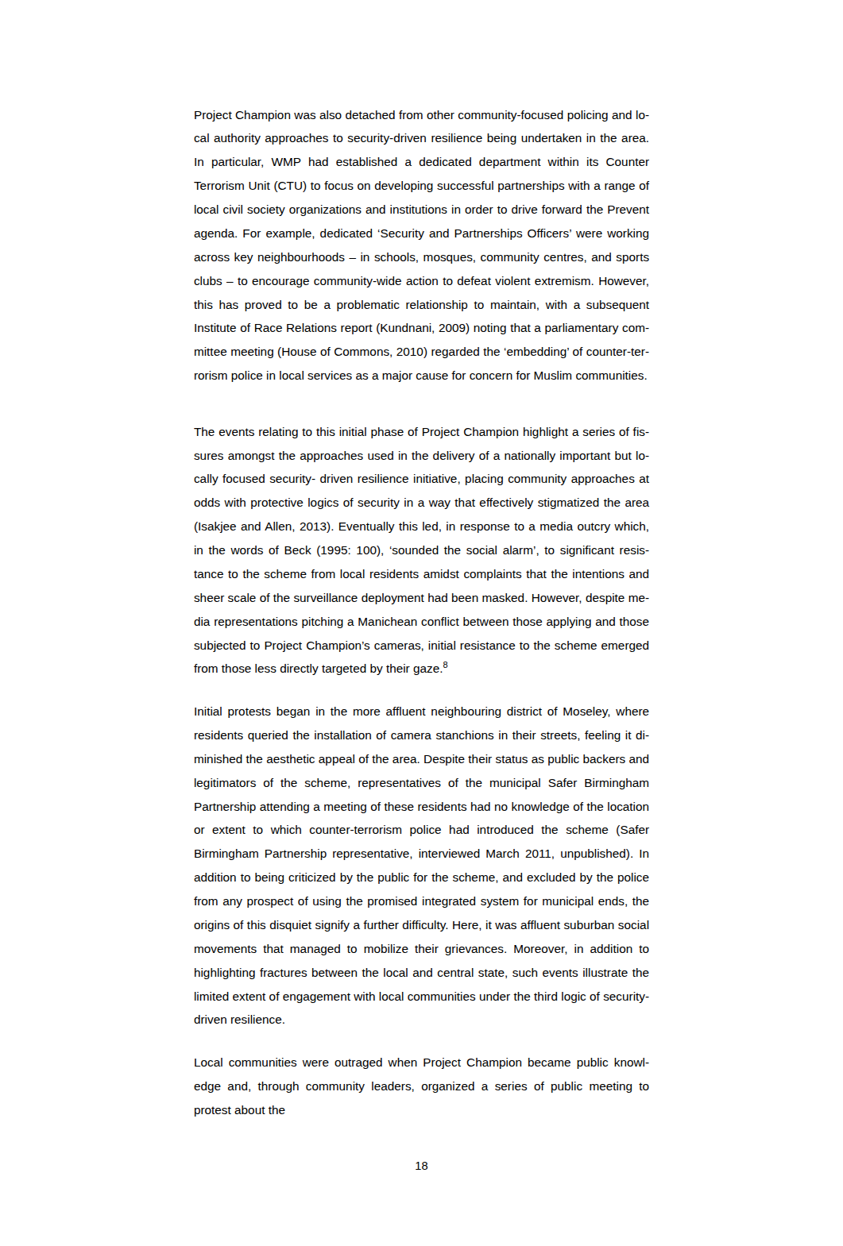Project Champion was also detached from other community-focused policing and local authority approaches to security-driven resilience being undertaken in the area. In particular, WMP had established a dedicated department within its Counter Terrorism Unit (CTU) to focus on developing successful partnerships with a range of local civil society organizations and institutions in order to drive forward the Prevent agenda. For example, dedicated ‘Security and Partnerships Officers’ were working across key neighbourhoods – in schools, mosques, community centres, and sports clubs – to encourage community-wide action to defeat violent extremism. However, this has proved to be a problematic relationship to maintain, with a subsequent Institute of Race Relations report (Kundnani, 2009) noting that a parliamentary committee meeting (House of Commons, 2010) regarded the ‘embedding’ of counter-terrorism police in local services as a major cause for concern for Muslim communities.
The events relating to this initial phase of Project Champion highlight a series of fissures amongst the approaches used in the delivery of a nationally important but locally focused security- driven resilience initiative, placing community approaches at odds with protective logics of security in a way that effectively stigmatized the area (Isakjee and Allen, 2013). Eventually this led, in response to a media outcry which, in the words of Beck (1995: 100), ‘sounded the social alarm’, to significant resistance to the scheme from local residents amidst complaints that the intentions and sheer scale of the surveillance deployment had been masked. However, despite media representations pitching a Manichean conflict between those applying and those subjected to Project Champion’s cameras, initial resistance to the scheme emerged from those less directly targeted by their gaze.8
Initial protests began in the more affluent neighbouring district of Moseley, where residents queried the installation of camera stanchions in their streets, feeling it diminished the aesthetic appeal of the area. Despite their status as public backers and legitimators of the scheme, representatives of the municipal Safer Birmingham Partnership attending a meeting of these residents had no knowledge of the location or extent to which counter-terrorism police had introduced the scheme (Safer Birmingham Partnership representative, interviewed March 2011, unpublished). In addition to being criticized by the public for the scheme, and excluded by the police from any prospect of using the promised integrated system for municipal ends, the origins of this disquiet signify a further difficulty. Here, it was affluent suburban social movements that managed to mobilize their grievances. Moreover, in addition to highlighting fractures between the local and central state, such events illustrate the limited extent of engagement with local communities under the third logic of security-driven resilience.
Local communities were outraged when Project Champion became public knowledge and, through community leaders, organized a series of public meeting to protest about the
18